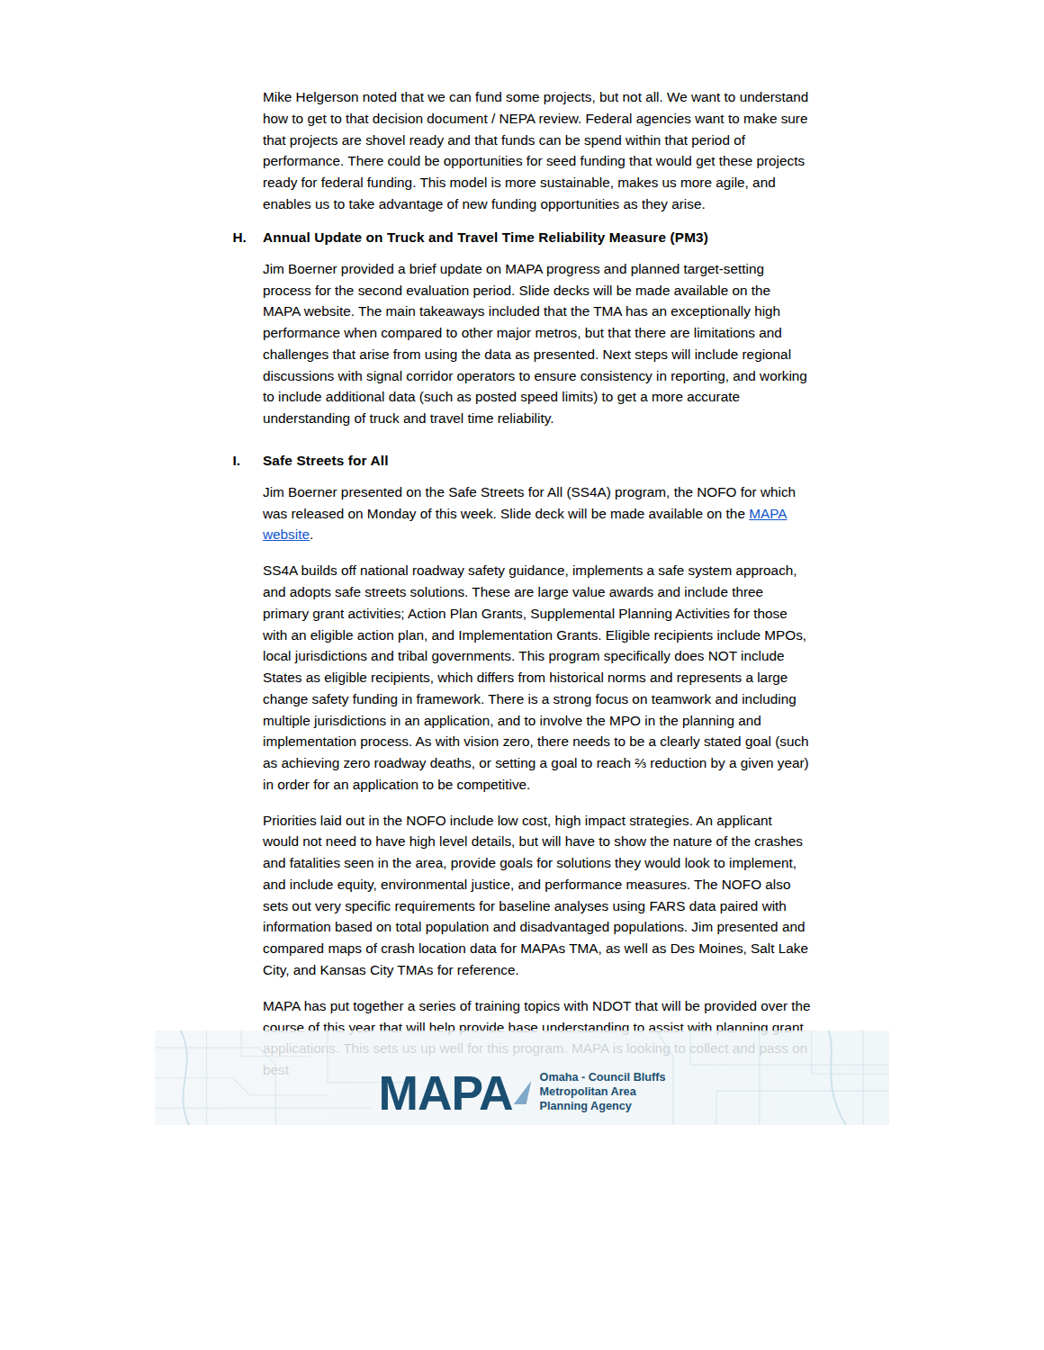Mike Helgerson noted that we can fund some projects, but not all. We want to understand how to get to that decision document / NEPA review. Federal agencies want to make sure that projects are shovel ready and that funds can be spend within that period of performance. There could be opportunities for seed funding that would get these projects ready for federal funding. This model is more sustainable, makes us more agile, and enables us to take advantage of new funding opportunities as they arise.
H.
Annual Update on Truck and Travel Time Reliability Measure (PM3)
Jim Boerner provided a brief update on MAPA progress and planned target-setting process for the second evaluation period. Slide decks will be made available on the MAPA website. The main takeaways included that the TMA has an exceptionally high performance when compared to other major metros, but that there are limitations and challenges that arise from using the data as presented. Next steps will include regional discussions with signal corridor operators to ensure consistency in reporting, and working to include additional data (such as posted speed limits) to get a more accurate understanding of truck and travel time reliability.
I.
Safe Streets for All
Jim Boerner presented on the Safe Streets for All (SS4A) program, the NOFO for which was released on Monday of this week. Slide deck will be made available on the MAPA website.
SS4A builds off national roadway safety guidance, implements a safe system approach, and adopts safe streets solutions. These are large value awards and include three primary grant activities; Action Plan Grants, Supplemental Planning Activities for those with an eligible action plan, and Implementation Grants. Eligible recipients include MPOs, local jurisdictions and tribal governments. This program specifically does NOT include States as eligible recipients, which differs from historical norms and represents a large change safety funding in framework. There is a strong focus on teamwork and including multiple jurisdictions in an application, and to involve the MPO in the planning and implementation process. As with vision zero, there needs to be a clearly stated goal (such as achieving zero roadway deaths, or setting a goal to reach ⅔ reduction by a given year) in order for an application to be competitive.
Priorities laid out in the NOFO include low cost, high impact strategies. An applicant would not need to have high level details, but will have to show the nature of the crashes and fatalities seen in the area, provide goals for solutions they would look to implement, and include equity, environmental justice, and performance measures. The NOFO also sets out very specific requirements for baseline analyses using FARS data paired with information based on total population and disadvantaged populations. Jim presented and compared maps of crash location data for MAPAs TMA, as well as Des Moines, Salt Lake City, and Kansas City TMAs for reference.
MAPA has put together a series of training topics with NDOT that will be provided over the course of this year that will help provide base understanding to assist with planning grant applications. This sets us up well for this program. MAPA is looking to collect and pass on best
MAPA Omaha - Council Bluffs
Metropolitan Area
Planning Agency